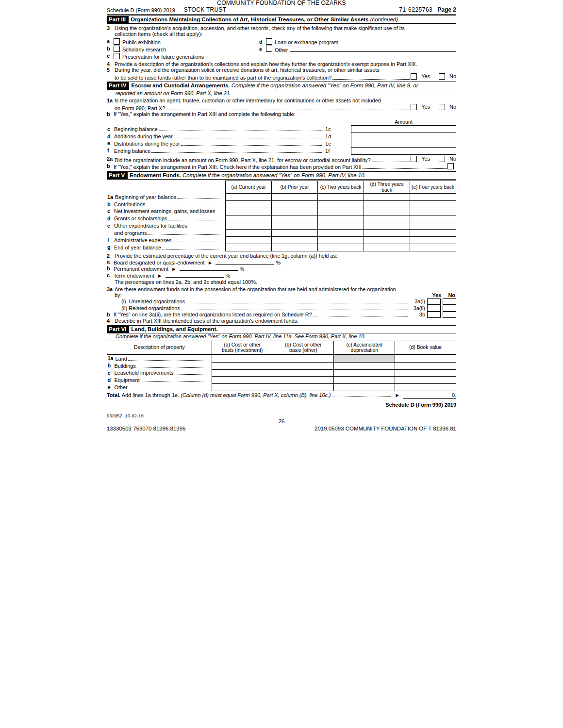COMMUNITY FOUNDATION OF THE OZARKS
Schedule D (Form 990) 2019
STOCK TRUST
71-6225763 Page 2
Part III
Organizations Maintaining Collections of Art, Historical Treasures, or Other Similar Assets (continued)
3
Using the organization's acquisition, accession, and other records, check any of the following that make significant use of its
collection items (check all that apply):
a
Public exhibition d Loan or exchange program
b
Scholarly research e Other
c
Preservation for future generations
4
Provide a description of the organization's collections and explain how they further the organization's exempt purpose in Part XIII.
5
During the year, did the organization solicit or receive donations of art, historical treasures, or other similar assets
to be sold to raise funds rather than to be maintained as part of the organization's collection? Yes No
Part IV
Escrow and Custodial Arrangements. Complete if the organization answered "Yes" on Form 990, Part IV, line 9, or
reported an amount on Form 990, Part X, line 21.
1a
Is the organization an agent, trustee, custodian or other intermediary for contributions or other assets not included
on Form 990, Part X? Yes No
b
If "Yes," explain the arrangement in Part XIII and complete the following table:
| | | Amount |
| c Beginning balance | 1c | |
| d Additions during the year | 1d | |
| e Distributions during the year | 1e | |
| f Ending balance | 1f | |
2a
Did the organization include an amount on Form 990, Part X, line 21, for escrow or custodial account liability? Yes No
b
If "Yes," explain the arrangement in Part XIII. Check here if the explanation has been provided on Part XIII
Part V
Endowment Funds. Complete if the organization answered "Yes" on Form 990, Part IV, line 10.
| | (a) Current year | (b) Prior year | (c) Two years back | (d) Three years back | (e) Four years back |
| 1a Beginning of year balance | | | | | |
| b Contributions | | | | | |
| c Net investment earnings, gains, and losses | | | | | |
| d Grants or scholarships | | | | | |
| e Other expenditures for facilities | | | | | |
| and programs | | | | | |
| f Administrative expenses | | | | | |
| g End of year balance | | | | | |
2
Provide the estimated percentage of the current year end balance (line 1g, column (a)) held as:
a
Board designated or quasi-endowment ► %
b
Permanent endowment ► %
c
Term endowment ► %
The percentages on lines 2a, 2b, and 2c should equal 100%.
3a
Are there endowment funds not in the possession of the organization that are held and administered for the organization
by: Yes No
(i) Unrelated organizations 3a(i)
(ii) Related organizations 3a(ii)
b
If "Yes" on line 3a(ii), are the related organizations listed as required on Schedule R? 3b
4
Describe in Part XIII the intended uses of the organization's endowment funds.
Part VI
Land, Buildings, and Equipment.
Complete if the organization answered "Yes" on Form 990, Part IV, line 11a. See Form 990, Part X, line 10.
| Description of property | (a) Cost or other basis (investment) | (b) Cost or other basis (other) | (c) Accumulated depreciation | (d) Book value |
| --- | --- | --- | --- | --- |
| 1a Land | | | | |
| b Buildings | | | | |
| c Leasehold improvements | | | | |
| d Equipment | | | | |
| e Other | | | | |
Total. Add lines 1a through 1e. (Column (d) must equal Form 990, Part X, column (B), line 10c.) ► 0.
Schedule D (Form 990) 2019
932052 10-02-19
26
13330503 759070 81396.81395 2019.05093 COMMUNITY FOUNDATION OF T 81396.81